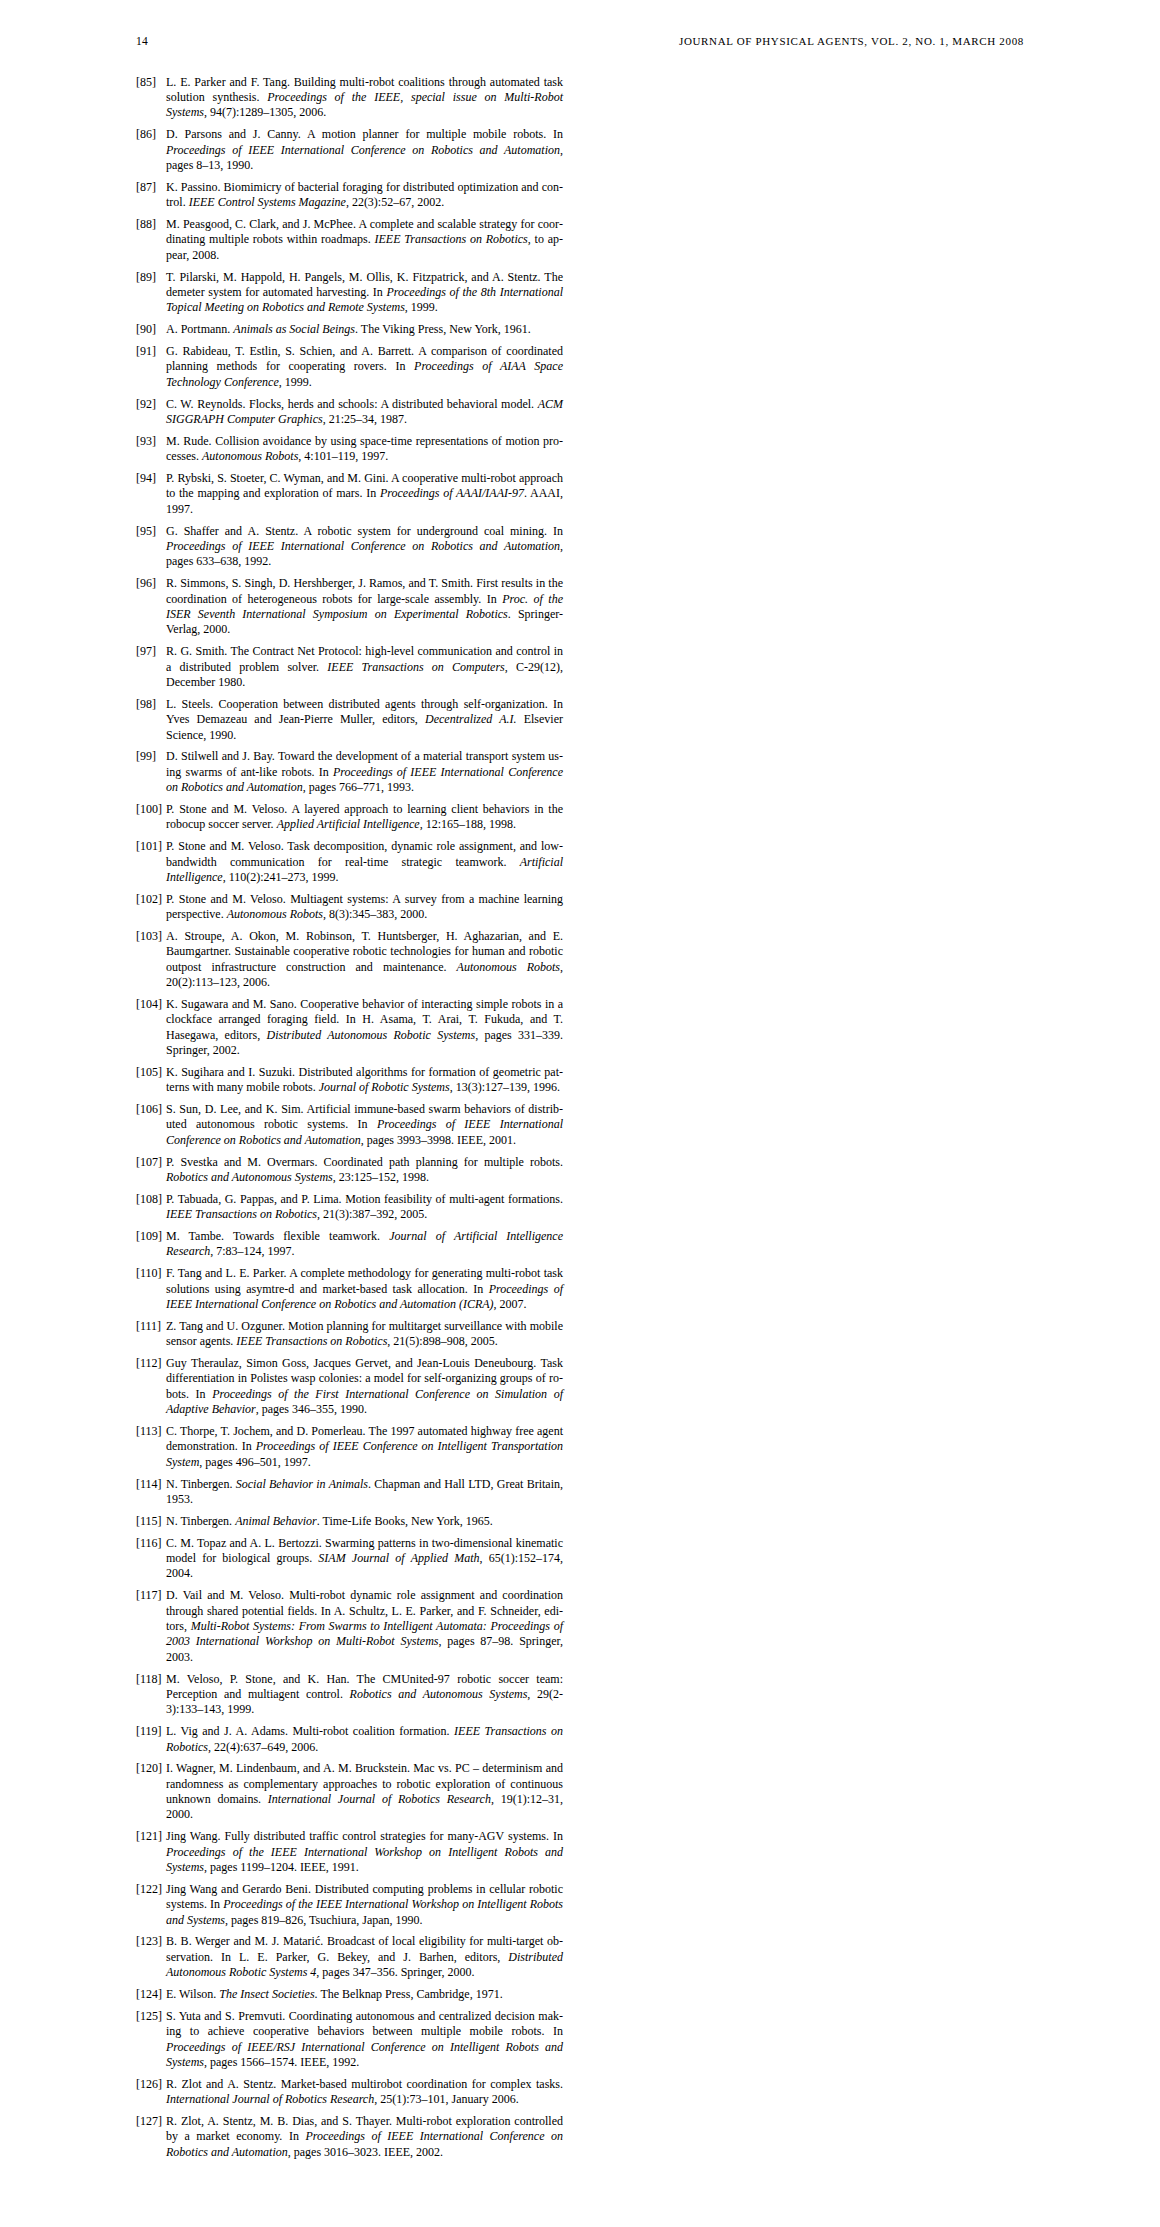14 Journal of Physical Agents, vol. 2, no. 1, March 2008
[85] L. E. Parker and F. Tang. Building multi-robot coalitions through automated task solution synthesis. Proceedings of the IEEE, special issue on Multi-Robot Systems, 94(7):1289–1305, 2006.
[86] D. Parsons and J. Canny. A motion planner for multiple mobile robots. In Proceedings of IEEE International Conference on Robotics and Automation, pages 8–13, 1990.
[87] K. Passino. Biomimicry of bacterial foraging for distributed optimization and control. IEEE Control Systems Magazine, 22(3):52–67, 2002.
[88] M. Peasgood, C. Clark, and J. McPhee. A complete and scalable strategy for coordinating multiple robots within roadmaps. IEEE Transactions on Robotics, to appear, 2008.
[89] T. Pilarski, M. Happold, H. Pangels, M. Ollis, K. Fitzpatrick, and A. Stentz. The demeter system for automated harvesting. In Proceedings of the 8th International Topical Meeting on Robotics and Remote Systems, 1999.
[90] A. Portmann. Animals as Social Beings. The Viking Press, New York, 1961.
[91] G. Rabideau, T. Estlin, S. Schien, and A. Barrett. A comparison of coordinated planning methods for cooperating rovers. In Proceedings of AIAA Space Technology Conference, 1999.
[92] C. W. Reynolds. Flocks, herds and schools: A distributed behavioral model. ACM SIGGRAPH Computer Graphics, 21:25–34, 1987.
[93] M. Rude. Collision avoidance by using space-time representations of motion processes. Autonomous Robots, 4:101–119, 1997.
[94] P. Rybski, S. Stoeter, C. Wyman, and M. Gini. A cooperative multi-robot approach to the mapping and exploration of mars. In Proceedings of AAAI/IAAI-97. AAAI, 1997.
[95] G. Shaffer and A. Stentz. A robotic system for underground coal mining. In Proceedings of IEEE International Conference on Robotics and Automation, pages 633–638, 1992.
[96] R. Simmons, S. Singh, D. Hershberger, J. Ramos, and T. Smith. First results in the coordination of heterogeneous robots for large-scale assembly. In Proc. of the ISER Seventh International Symposium on Experimental Robotics. Springer-Verlag, 2000.
[97] R. G. Smith. The Contract Net Protocol: high-level communication and control in a distributed problem solver. IEEE Transactions on Computers, C-29(12), December 1980.
[98] L. Steels. Cooperation between distributed agents through self-organization. In Yves Demazeau and Jean-Pierre Muller, editors, Decentralized A.I. Elsevier Science, 1990.
[99] D. Stilwell and J. Bay. Toward the development of a material transport system using swarms of ant-like robots. In Proceedings of IEEE International Conference on Robotics and Automation, pages 766–771, 1993.
[100] P. Stone and M. Veloso. A layered approach to learning client behaviors in the robocup soccer server. Applied Artificial Intelligence, 12:165–188, 1998.
[101] P. Stone and M. Veloso. Task decomposition, dynamic role assignment, and low-bandwidth communication for real-time strategic teamwork. Artificial Intelligence, 110(2):241–273, 1999.
[102] P. Stone and M. Veloso. Multiagent systems: A survey from a machine learning perspective. Autonomous Robots, 8(3):345–383, 2000.
[103] A. Stroupe, A. Okon, M. Robinson, T. Huntsberger, H. Aghazarian, and E. Baumgartner. Sustainable cooperative robotic technologies for human and robotic outpost infrastructure construction and maintenance. Autonomous Robots, 20(2):113–123, 2006.
[104] K. Sugawara and M. Sano. Cooperative behavior of interacting simple robots in a clockface arranged foraging field. In H. Asama, T. Arai, T. Fukuda, and T. Hasegawa, editors, Distributed Autonomous Robotic Systems, pages 331–339. Springer, 2002.
[105] K. Sugihara and I. Suzuki. Distributed algorithms for formation of geometric patterns with many mobile robots. Journal of Robotic Systems, 13(3):127–139, 1996.
[106] S. Sun, D. Lee, and K. Sim. Artificial immune-based swarm behaviors of distributed autonomous robotic systems. In Proceedings of IEEE International Conference on Robotics and Automation, pages 3993–3998. IEEE, 2001.
[107] P. Svestka and M. Overmars. Coordinated path planning for multiple robots. Robotics and Autonomous Systems, 23:125–152, 1998.
[108] P. Tabuada, G. Pappas, and P. Lima. Motion feasibility of multi-agent formations. IEEE Transactions on Robotics, 21(3):387–392, 2005.
[109] M. Tambe. Towards flexible teamwork. Journal of Artificial Intelligence Research, 7:83–124, 1997.
[110] F. Tang and L. E. Parker. A complete methodology for generating multi-robot task solutions using asymtre-d and market-based task allocation. In Proceedings of IEEE International Conference on Robotics and Automation (ICRA), 2007.
[111] Z. Tang and U. Ozguner. Motion planning for multitarget surveillance with mobile sensor agents. IEEE Transactions on Robotics, 21(5):898–908, 2005.
[112] Guy Theraulaz, Simon Goss, Jacques Gervet, and Jean-Louis Deneubourg. Task differentiation in Polistes wasp colonies: a model for self-organizing groups of robots. In Proceedings of the First International Conference on Simulation of Adaptive Behavior, pages 346–355, 1990.
[113] C. Thorpe, T. Jochem, and D. Pomerleau. The 1997 automated highway free agent demonstration. In Proceedings of IEEE Conference on Intelligent Transportation System, pages 496–501, 1997.
[114] N. Tinbergen. Social Behavior in Animals. Chapman and Hall LTD, Great Britain, 1953.
[115] N. Tinbergen. Animal Behavior. Time-Life Books, New York, 1965.
[116] C. M. Topaz and A. L. Bertozzi. Swarming patterns in two-dimensional kinematic model for biological groups. SIAM Journal of Applied Math, 65(1):152–174, 2004.
[117] D. Vail and M. Veloso. Multi-robot dynamic role assignment and coordination through shared potential fields. In A. Schultz, L. E. Parker, and F. Schneider, editors, Multi-Robot Systems: From Swarms to Intelligent Automata: Proceedings of 2003 International Workshop on Multi-Robot Systems, pages 87–98. Springer, 2003.
[118] M. Veloso, P. Stone, and K. Han. The CMUnited-97 robotic soccer team: Perception and multiagent control. Robotics and Autonomous Systems, 29(2-3):133–143, 1999.
[119] L. Vig and J. A. Adams. Multi-robot coalition formation. IEEE Transactions on Robotics, 22(4):637–649, 2006.
[120] I. Wagner, M. Lindenbaum, and A. M. Bruckstein. Mac vs. PC – determinism and randomness as complementary approaches to robotic exploration of continuous unknown domains. International Journal of Robotics Research, 19(1):12–31, 2000.
[121] Jing Wang. Fully distributed traffic control strategies for many-AGV systems. In Proceedings of the IEEE International Workshop on Intelligent Robots and Systems, pages 1199–1204. IEEE, 1991.
[122] Jing Wang and Gerardo Beni. Distributed computing problems in cellular robotic systems. In Proceedings of the IEEE International Workshop on Intelligent Robots and Systems, pages 819–826, Tsuchiura, Japan, 1990.
[123] B. B. Werger and M. J. Matarić. Broadcast of local eligibility for multi-target observation. In L. E. Parker, G. Bekey, and J. Barhen, editors, Distributed Autonomous Robotic Systems 4, pages 347–356. Springer, 2000.
[124] E. Wilson. The Insect Societies. The Belknap Press, Cambridge, 1971.
[125] S. Yuta and S. Premvuti. Coordinating autonomous and centralized decision making to achieve cooperative behaviors between multiple mobile robots. In Proceedings of IEEE/RSJ International Conference on Intelligent Robots and Systems, pages 1566–1574. IEEE, 1992.
[126] R. Zlot and A. Stentz. Market-based multirobot coordination for complex tasks. International Journal of Robotics Research, 25(1):73–101, January 2006.
[127] R. Zlot, A. Stentz, M. B. Dias, and S. Thayer. Multi-robot exploration controlled by a market economy. In Proceedings of IEEE International Conference on Robotics and Automation, pages 3016–3023. IEEE, 2002.